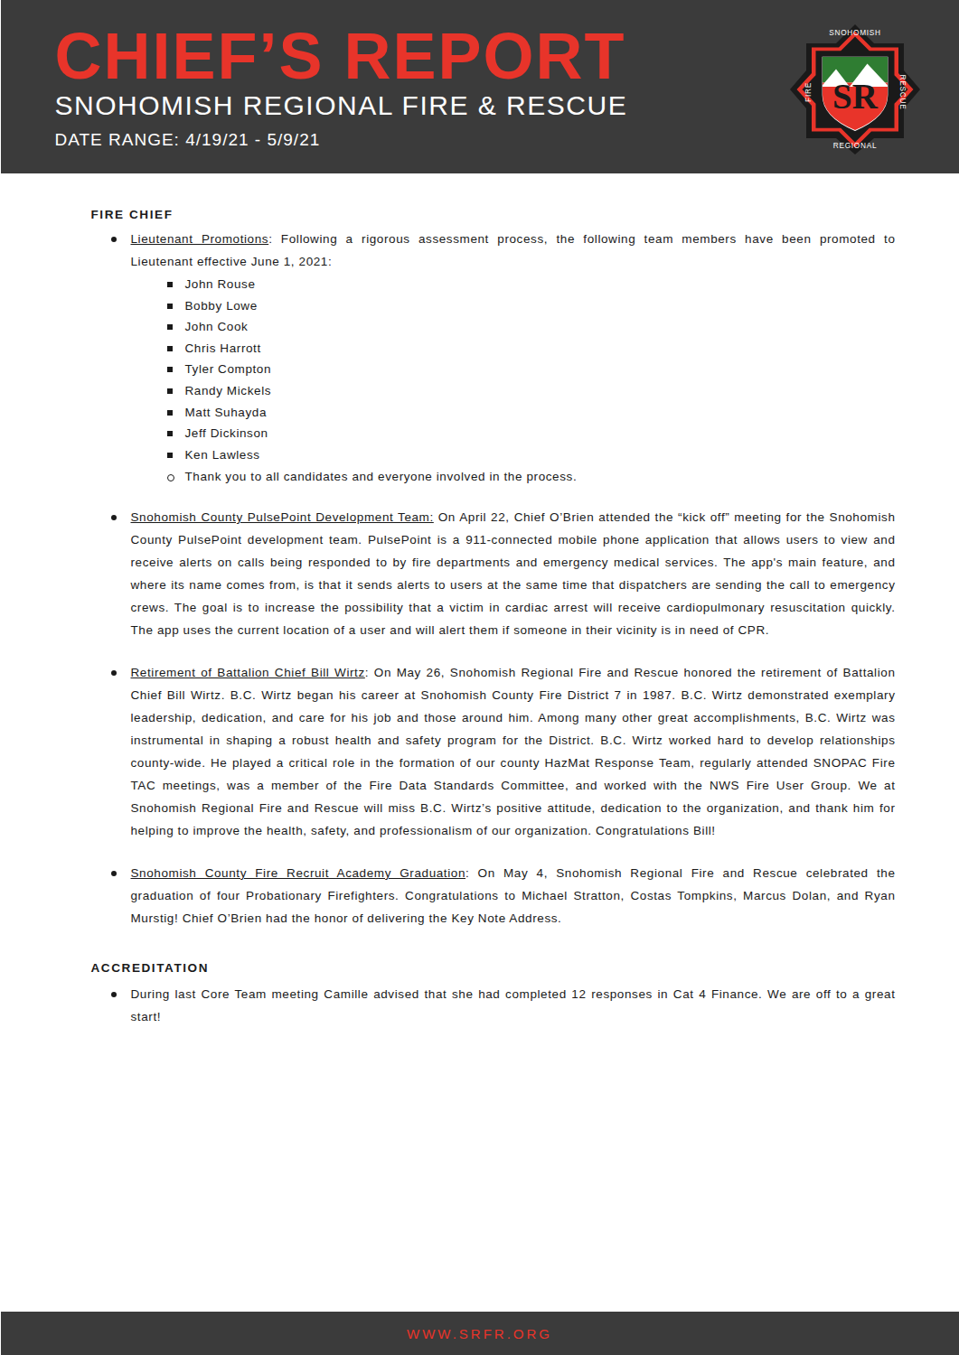Chief’s Report
Snohomish Regional Fire & Rescue
Date Range: 4/19/21 - 5/9/21
SR SNOHOMISH REGIONAL FIRE RESCUE
FIRE CHIEF
Lieutenant Promotions: Following a rigorous assessment process, the following team members have been promoted to Lieutenant effective June 1, 2021:
John Rouse
Bobby Lowe
John Cook
Chris Harrott
Tyler Compton
Randy Mickels
Matt Suhayda
Jeff Dickinson
Ken Lawless
Thank you to all candidates and everyone involved in the process.
Snohomish County PulsePoint Development Team: On April 22, Chief O’Brien attended the “kick off” meeting for the Snohomish County PulsePoint development team. PulsePoint is a 911-connected mobile phone application that allows users to view and receive alerts on calls being responded to by fire departments and emergency medical services. The app's main feature, and where its name comes from, is that it sends alerts to users at the same time that dispatchers are sending the call to emergency crews. The goal is to increase the possibility that a victim in cardiac arrest will receive cardiopulmonary resuscitation quickly. The app uses the current location of a user and will alert them if someone in their vicinity is in need of CPR.
Retirement of Battalion Chief Bill Wirtz: On May 26, Snohomish Regional Fire and Rescue honored the retirement of Battalion Chief Bill Wirtz. B.C. Wirtz began his career at Snohomish County Fire District 7 in 1987. B.C. Wirtz demonstrated exemplary leadership, dedication, and care for his job and those around him. Among many other great accomplishments, B.C. Wirtz was instrumental in shaping a robust health and safety program for the District. B.C. Wirtz worked hard to develop relationships county-wide. He played a critical role in the formation of our county HazMat Response Team, regularly attended SNOPAC Fire TAC meetings, was a member of the Fire Data Standards Committee, and worked with the NWS Fire User Group. We at Snohomish Regional Fire and Rescue will miss B.C. Wirtz’s positive attitude, dedication to the organization, and thank him for helping to improve the health, safety, and professionalism of our organization. Congratulations Bill!
Snohomish County Fire Recruit Academy Graduation: On May 4, Snohomish Regional Fire and Rescue celebrated the graduation of four Probationary Firefighters. Congratulations to Michael Stratton, Costas Tompkins, Marcus Dolan, and Ryan Murstig! Chief O’Brien had the honor of delivering the Key Note Address.
ACCREDITATION
During last Core Team meeting Camille advised that she had completed 12 responses in Cat 4 Finance. We are off to a great start!
WWW.SRFR.ORG